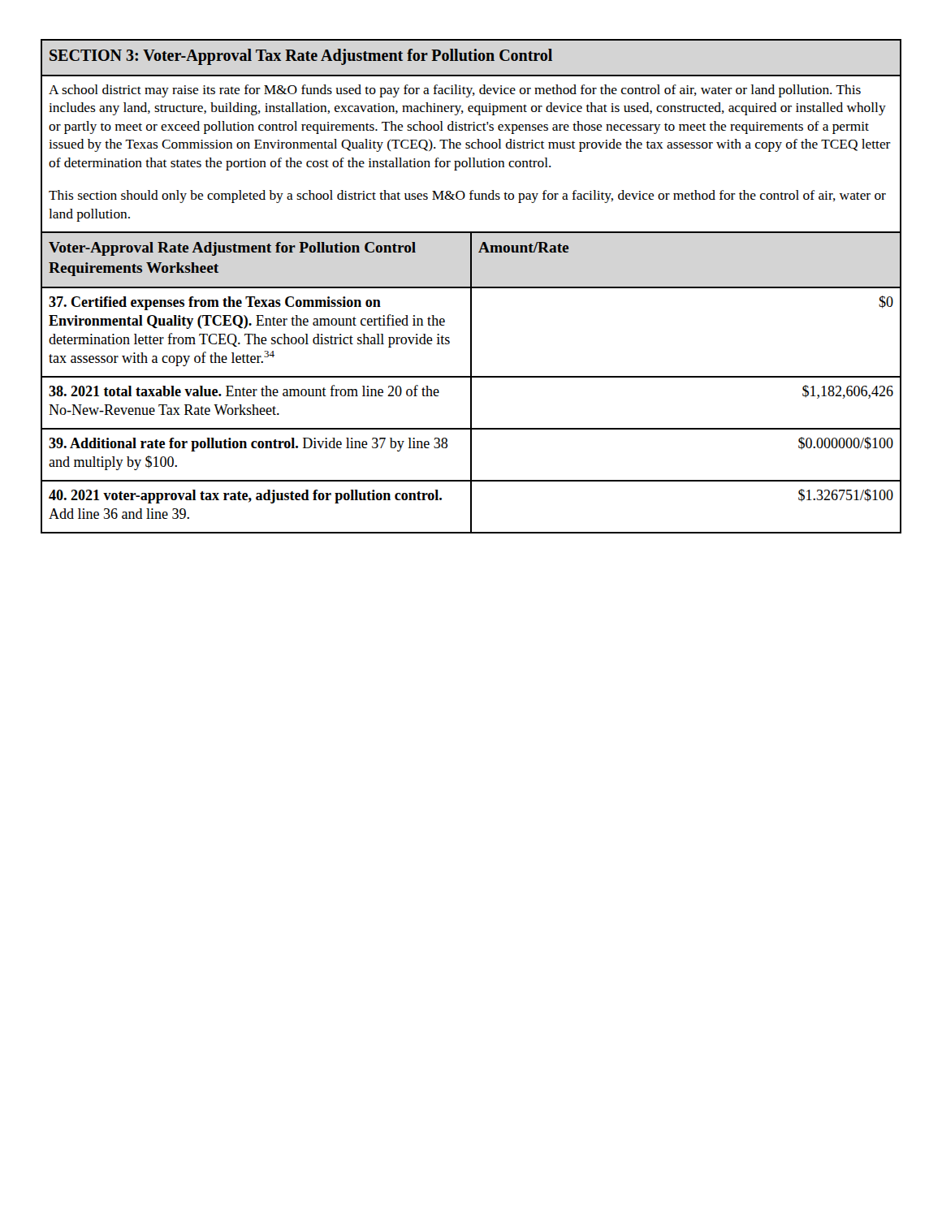| SECTION 3: Voter-Approval Tax Rate Adjustment for Pollution Control |
| A school district may raise its rate for M&O funds used to pay for a facility, device or method for the control of air, water or land pollution. This includes any land, structure, building, installation, excavation, machinery, equipment or device that is used, constructed, acquired or installed wholly or partly to meet or exceed pollution control requirements. The school district's expenses are those necessary to meet the requirements of a permit issued by the Texas Commission on Environmental Quality (TCEQ). The school district must provide the tax assessor with a copy of the TCEQ letter of determination that states the portion of the cost of the installation for pollution control. This section should only be completed by a school district that uses M&O funds to pay for a facility, device or method for the control of air, water or land pollution. |
| Voter-Approval Rate Adjustment for Pollution Control Requirements Worksheet | Amount/Rate |
| 37. Certified expenses from the Texas Commission on Environmental Quality (TCEQ). Enter the amount certified in the determination letter from TCEQ. The school district shall provide its tax assessor with a copy of the letter. 34 | $0 |
| 38. 2021 total taxable value. Enter the amount from line 20 of the No-New-Revenue Tax Rate Worksheet. | $1,182,606,426 |
| 39. Additional rate for pollution control. Divide line 37 by line 38 and multiply by $100. | $0.000000/$100 |
| 40. 2021 voter-approval tax rate, adjusted for pollution control. Add line 36 and line 39. | $1.326751/$100 |